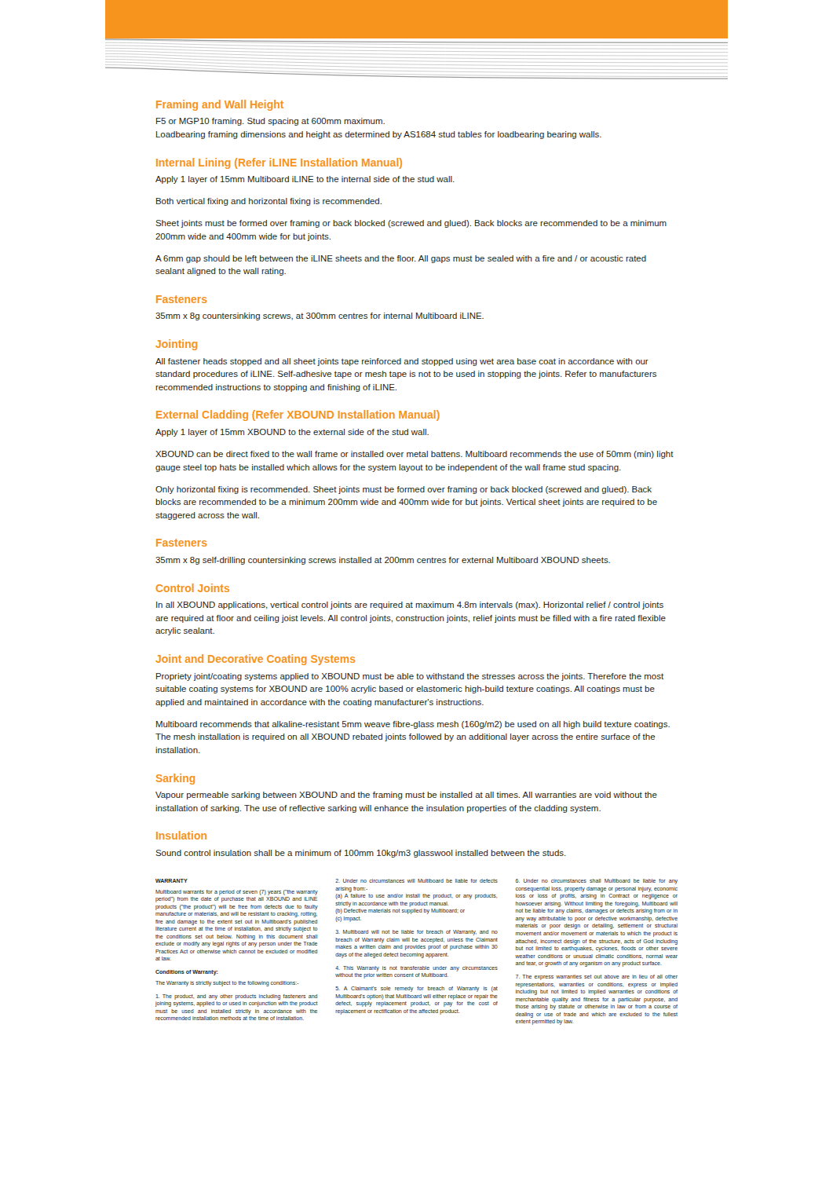Framing and Wall Height
F5 or MGP10 framing. Stud spacing at 600mm maximum.
Loadbearing framing dimensions and height as determined by AS1684 stud tables for loadbearing bearing walls.
Internal Lining (Refer iLINE Installation Manual)
Apply 1 layer of 15mm Multiboard iLINE to the internal side of the stud wall.
Both vertical fixing and horizontal fixing is recommended.
Sheet joints must be formed over framing or back blocked (screwed and glued). Back blocks are recommended to be a minimum 200mm wide and 400mm wide for but joints.
A 6mm gap should be left between the iLINE sheets and the floor. All gaps must be sealed with a fire and / or acoustic rated sealant aligned to the wall rating.
Fasteners
35mm x 8g countersinking screws, at 300mm centres for internal Multiboard iLINE.
Jointing
All fastener heads stopped and all sheet joints tape reinforced and stopped using wet area base coat in accordance with our standard procedures of iLINE. Self-adhesive tape or mesh tape is not to be used in stopping the joints. Refer to manufacturers recommended instructions to stopping and finishing of iLINE.
External Cladding (Refer XBOUND Installation Manual)
Apply 1 layer of 15mm XBOUND to the external side of the stud wall.
XBOUND can be direct fixed to the wall frame or installed over metal battens. Multiboard recommends the use of 50mm (min) light gauge steel top hats be installed which allows for the system layout to be independent of the wall frame stud spacing.
Only horizontal fixing is recommended. Sheet joints must be formed over framing or back blocked (screwed and glued). Back blocks are recommended to be a minimum 200mm wide and 400mm wide for but joints. Vertical sheet joints are required to be staggered across the wall.
Fasteners
35mm x 8g self-drilling countersinking screws installed at 200mm centres for external Multiboard XBOUND sheets.
Control Joints
In all XBOUND applications, vertical control joints are required at maximum 4.8m intervals (max). Horizontal relief / control joints are required at floor and ceiling joist levels. All control joints, construction joints, relief joints must be filled with a fire rated flexible acrylic sealant.
Joint and Decorative Coating Systems
Propriety joint/coating systems applied to XBOUND must be able to withstand the stresses across the joints. Therefore the most suitable coating systems for XBOUND are 100% acrylic based or elastomeric high-build texture coatings. All coatings must be applied and maintained in accordance with the coating manufacturer's instructions.
Multiboard recommends that alkaline-resistant 5mm weave fibre-glass mesh (160g/m2) be used on all high build texture coatings. The mesh installation is required on all XBOUND rebated joints followed by an additional layer across the entire surface of the installation.
Sarking
Vapour permeable sarking between XBOUND and the framing must be installed at all times. All warranties are void without the installation of sarking. The use of reflective sarking will enhance the insulation properties of the cladding system.
Insulation
Sound control insulation shall be a minimum of 100mm 10kg/m3 glasswool installed between the studs.
WARRANTY
Multiboard warrants for a period of seven (7) years ("the warranty period") from the date of purchase that all XBOUND and iLINE products ("the product") will be free from defects due to faulty manufacture or materials, and will be resistant to cracking, rotting, fire and damage to the extent set out in Multiboard's published literature current at the time of installation, and strictly subject to the conditions set out below. Nothing in this document shall exclude or modify any legal rights of any person under the Trade Practices Act or otherwise which cannot be excluded or modified at law.
Conditions of Warranty:
The Warranty is strictly subject to the following conditions:-
1. The product, and any other products including fasteners and joining systems, applied to or used in conjunction with the product must be used and installed strictly in accordance with the recommended installation methods at the time of installation.
2. Under no circumstances will Multiboard be liable for defects arising from:-
(a) A failure to use and/or install the product, or any products, strictly in accordance with the product manual.
(b) Defective materials not supplied by Multiboard; or
(c) Impact.
3. Multiboard will not be liable for breach of Warranty, and no breach of Warranty claim will be accepted, unless the Claimant makes a written claim and provides proof of purchase within 30 days of the alleged defect becoming apparent.
4. This Warranty is not transferable under any circumstances without the prior written consent of Multiboard.
5. A Claimant's sole remedy for breach of Warranty is (at Multiboard's option) that Multiboard will either replace or repair the defect, supply replacement product, or pay for the cost of replacement or rectification of the affected product.
6. Under no circumstances shall Multiboard be liable for any consequential loss, property damage or personal injury, economic loss or loss of profits, arising in Contract or negligence or howsoever arising. Without limiting the foregoing, Multiboard will not be liable for any claims, damages or defects arising from or in any way attributable to poor or defective workmanship, defective materials or poor design or detailing, settlement or structural movement and/or movement or materials to which the product is attached, incorrect design of the structure, acts of God including but not limited to earthquakes, cyclones, floods or other severe weather conditions or unusual climatic conditions, normal wear and tear, or growth of any organism on any product surface.
7. The express warranties set out above are in lieu of all other representations, warranties or conditions, express or implied including but not limited to implied warranties or conditions of merchantable quality and fitness for a particular purpose, and those arising by statute or otherwise in law or from a course of dealing or use of trade and which are excluded to the fullest extent permitted by law.